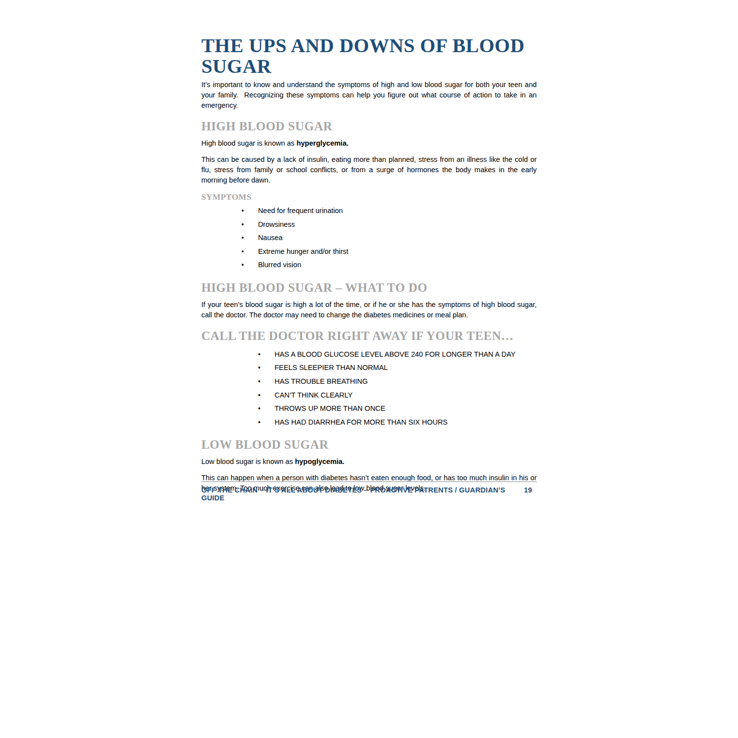THE UPS AND DOWNS OF BLOOD SUGAR
It’s important to know and understand the symptoms of high and low blood sugar for both your teen and your family. Recognizing these symptoms can help you figure out what course of action to take in an emergency.
HIGH BLOOD SUGAR
High blood sugar is known as hyperglycemia.
This can be caused by a lack of insulin, eating more than planned, stress from an illness like the cold or flu, stress from family or school conflicts, or from a surge of hormones the body makes in the early morning before dawn.
SYMPTOMS
Need for frequent urination
Drowsiness
Nausea
Extreme hunger and/or thirst
Blurred vision
HIGH BLOOD SUGAR – WHAT TO DO
If your teen’s blood sugar is high a lot of the time, or if he or she has the symptoms of high blood sugar, call the doctor. The doctor may need to change the diabetes medicines or meal plan.
CALL THE DOCTOR RIGHT AWAY IF YOUR TEEN…
HAS A BLOOD GLUCOSE LEVEL ABOVE 240 FOR LONGER THAN A DAY
FEELS SLEEPIER THAN NORMAL
HAS TROUBLE BREATHING
CAN’T THINK CLEARLY
THROWS UP MORE THAN ONCE
HAS HAD DIARRHEA FOR MORE THAN SIX HOURS
LOW BLOOD SUGAR
Low blood sugar is known as hypoglycemia.
This can happen when a person with diabetes hasn’t eaten enough food, or has too much insulin in his or her system. Too much exercise can also lead to low blood sugar levels.
OFF THE CHAIN – IT’S ALL ABOUT DIABETES – PROACTIVE PATRENTS / GUARDIAN’S GUIDE 19